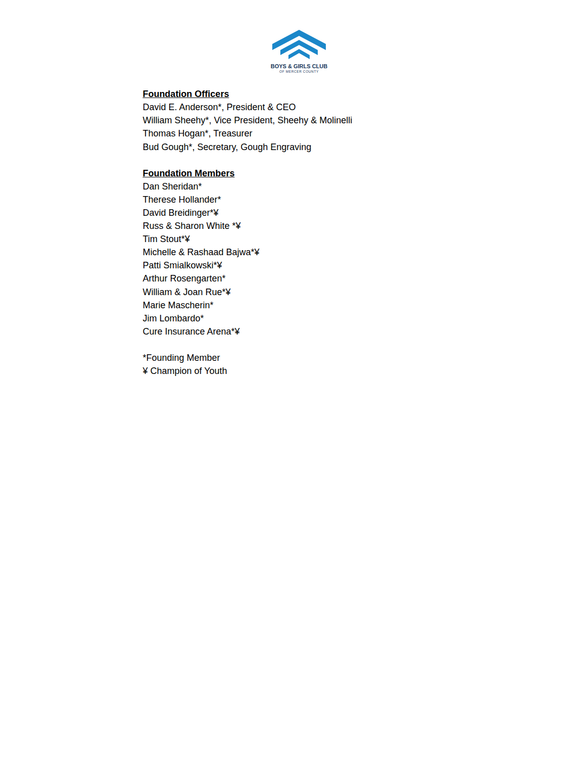Boys & Girls Club of Mercer County BOYS & GIRLS CLUB OF MERCER COUNTY
Foundation Officers
David E. Anderson*, President & CEO
William Sheehy*, Vice President, Sheehy & Molinelli
Thomas Hogan*, Treasurer
Bud Gough*, Secretary, Gough Engraving
Foundation Members
Dan Sheridan*
Therese Hollander*
David Breidinger*¥
Russ & Sharon White *¥
Tim Stout*¥
Michelle & Rashaad Bajwa*¥
Patti Smialkowski*¥
Arthur Rosengarten*
William & Joan Rue*¥
Marie Mascherin*
Jim Lombardo*
Cure Insurance Arena*¥
*Founding Member
¥ Champion of Youth